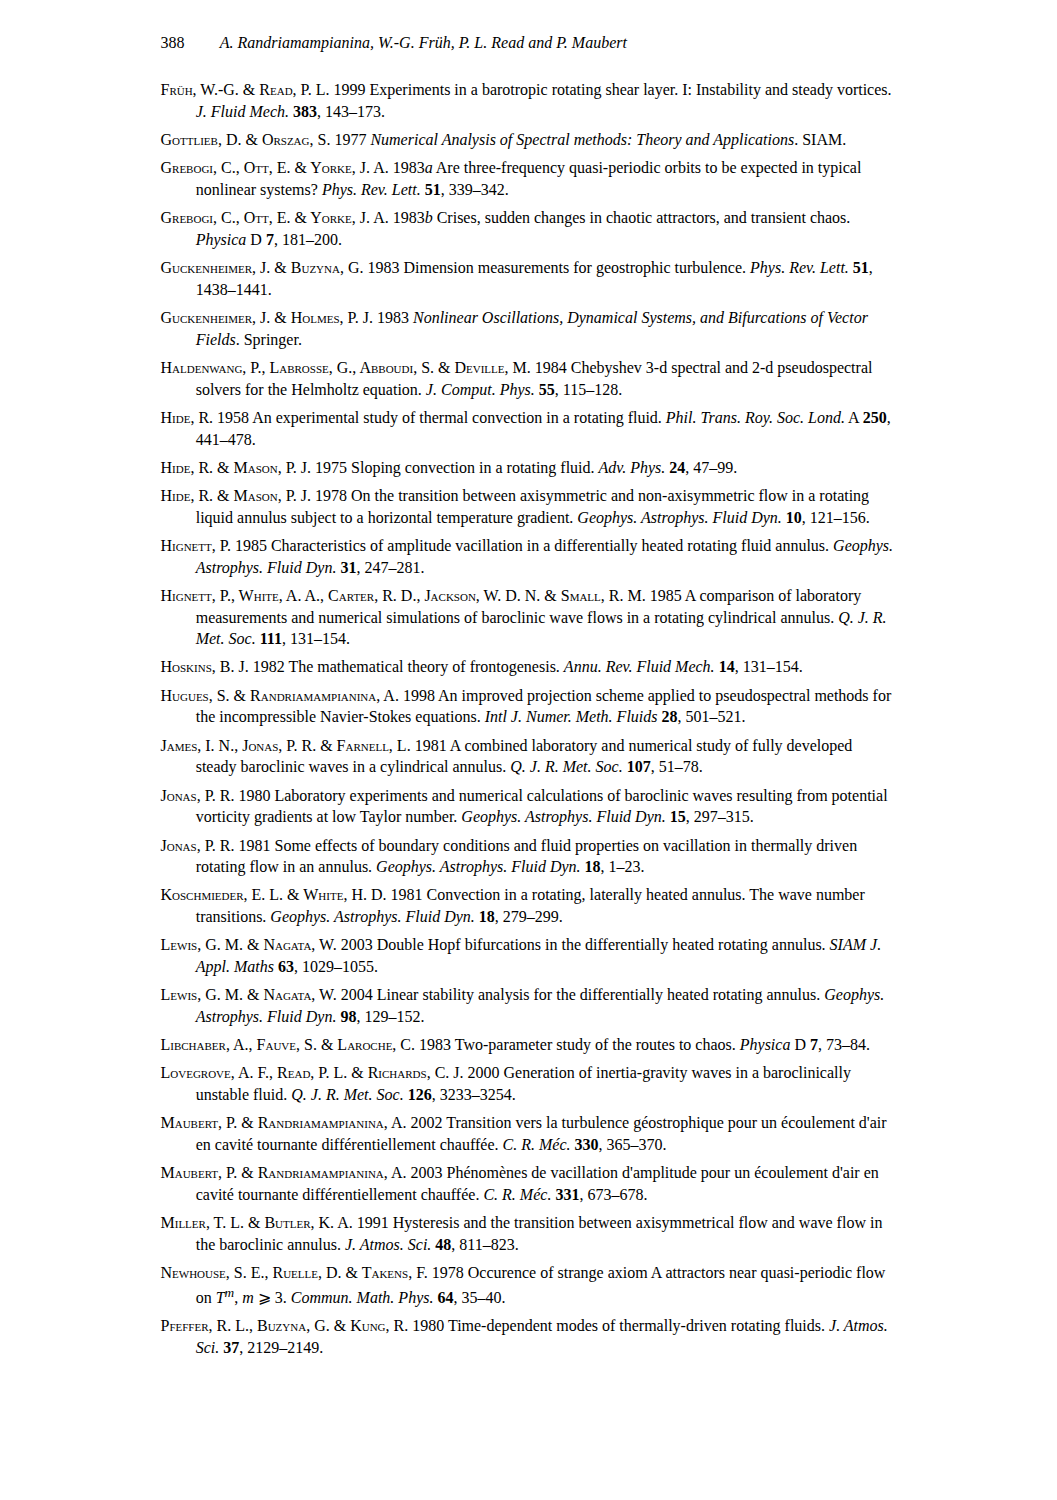388 A. Randriamampianina, W.-G. Früh, P. L. Read and P. Maubert
Früh, W.-G. & Read, P. L. 1999 Experiments in a barotropic rotating shear layer. I: Instability and steady vortices. J. Fluid Mech. 383, 143–173.
Gottlieb, D. & Orszag, S. 1977 Numerical Analysis of Spectral methods: Theory and Applications. SIAM.
Grebogi, C., Ott, E. & Yorke, J. A. 1983a Are three-frequency quasi-periodic orbits to be expected in typical nonlinear systems? Phys. Rev. Lett. 51, 339–342.
Grebogi, C., Ott, E. & Yorke, J. A. 1983b Crises, sudden changes in chaotic attractors, and transient chaos. Physica D 7, 181–200.
Guckenheimer, J. & Buzyna, G. 1983 Dimension measurements for geostrophic turbulence. Phys. Rev. Lett. 51, 1438–1441.
Guckenheimer, J. & Holmes, P. J. 1983 Nonlinear Oscillations, Dynamical Systems, and Bifurcations of Vector Fields. Springer.
Haldenwang, P., Labrosse, G., Abboudi, S. & Deville, M. 1984 Chebyshev 3-d spectral and 2-d pseudospectral solvers for the Helmholtz equation. J. Comput. Phys. 55, 115–128.
Hide, R. 1958 An experimental study of thermal convection in a rotating fluid. Phil. Trans. Roy. Soc. Lond. A 250, 441–478.
Hide, R. & Mason, P. J. 1975 Sloping convection in a rotating fluid. Adv. Phys. 24, 47–99.
Hide, R. & Mason, P. J. 1978 On the transition between axisymmetric and non-axisymmetric flow in a rotating liquid annulus subject to a horizontal temperature gradient. Geophys. Astrophys. Fluid Dyn. 10, 121–156.
Hignett, P. 1985 Characteristics of amplitude vacillation in a differentially heated rotating fluid annulus. Geophys. Astrophys. Fluid Dyn. 31, 247–281.
Hignett, P., White, A. A., Carter, R. D., Jackson, W. D. N. & Small, R. M. 1985 A comparison of laboratory measurements and numerical simulations of baroclinic wave flows in a rotating cylindrical annulus. Q. J. R. Met. Soc. 111, 131–154.
Hoskins, B. J. 1982 The mathematical theory of frontogenesis. Annu. Rev. Fluid Mech. 14, 131–154.
Hugues, S. & Randriamampianina, A. 1998 An improved projection scheme applied to pseudospectral methods for the incompressible Navier-Stokes equations. Intl J. Numer. Meth. Fluids 28, 501–521.
James, I. N., Jonas, P. R. & Farnell, L. 1981 A combined laboratory and numerical study of fully developed steady baroclinic waves in a cylindrical annulus. Q. J. R. Met. Soc. 107, 51–78.
Jonas, P. R. 1980 Laboratory experiments and numerical calculations of baroclinic waves resulting from potential vorticity gradients at low Taylor number. Geophys. Astrophys. Fluid Dyn. 15, 297–315.
Jonas, P. R. 1981 Some effects of boundary conditions and fluid properties on vacillation in thermally driven rotating flow in an annulus. Geophys. Astrophys. Fluid Dyn. 18, 1–23.
Koschmieder, E. L. & White, H. D. 1981 Convection in a rotating, laterally heated annulus. The wave number transitions. Geophys. Astrophys. Fluid Dyn. 18, 279–299.
Lewis, G. M. & Nagata, W. 2003 Double Hopf bifurcations in the differentially heated rotating annulus. SIAM J. Appl. Maths 63, 1029–1055.
Lewis, G. M. & Nagata, W. 2004 Linear stability analysis for the differentially heated rotating annulus. Geophys. Astrophys. Fluid Dyn. 98, 129–152.
Libchaber, A., Fauve, S. & Laroche, C. 1983 Two-parameter study of the routes to chaos. Physica D 7, 73–84.
Lovegrove, A. F., Read, P. L. & Richards, C. J. 2000 Generation of inertia-gravity waves in a baroclinically unstable fluid. Q. J. R. Met. Soc. 126, 3233–3254.
Maubert, P. & Randriamampianina, A. 2002 Transition vers la turbulence géostrophique pour un écoulement d'air en cavité tournante différentiellement chauffée. C. R. Méc. 330, 365–370.
Maubert, P. & Randriamampianina, A. 2003 Phénomènes de vacillation d'amplitude pour un écoulement d'air en cavité tournante différentiellement chauffée. C. R. Méc. 331, 673–678.
Miller, T. L. & Butler, K. A. 1991 Hysteresis and the transition between axisymmetrical flow and wave flow in the baroclinic annulus. J. Atmos. Sci. 48, 811–823.
Newhouse, S. E., Ruelle, D. & Takens, F. 1978 Occurence of strange axiom A attractors near quasi-periodic flow on Tm, m ⩾ 3. Commun. Math. Phys. 64, 35–40.
Pfeffer, R. L., Buzyna, G. & Kung, R. 1980 Time-dependent modes of thermally-driven rotating fluids. J. Atmos. Sci. 37, 2129–2149.